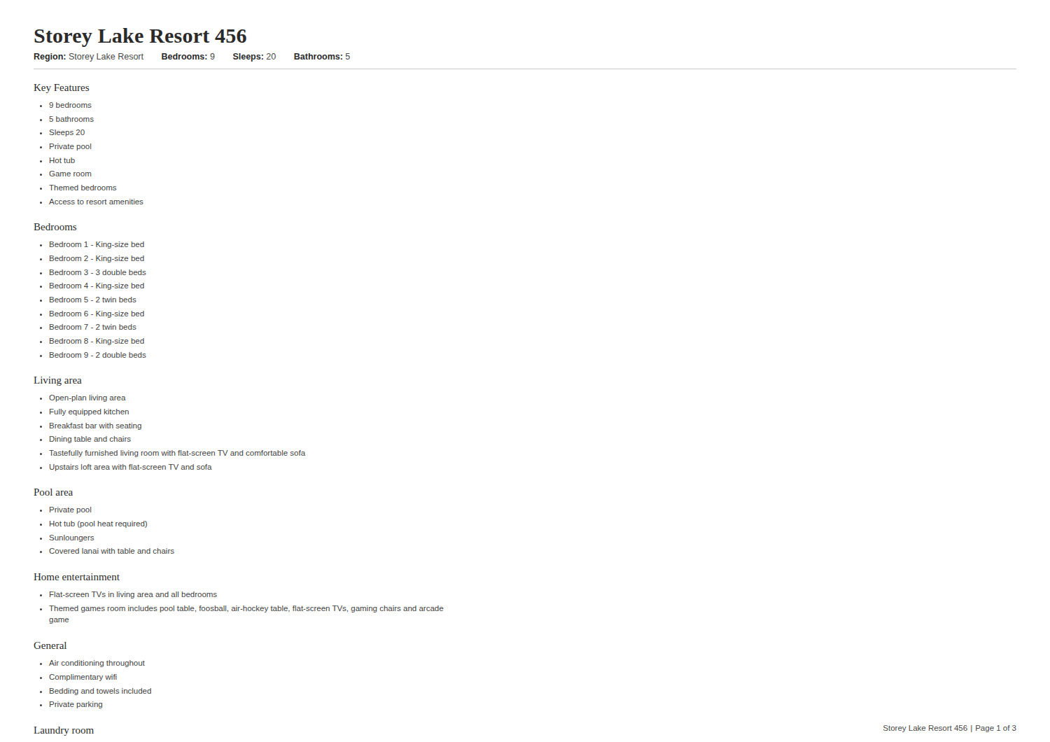Storey Lake Resort 456
Region: Storey Lake Resort Bedrooms: 9 Sleeps: 20 Bathrooms: 5
Key Features
9 bedrooms
5 bathrooms
Sleeps 20
Private pool
Hot tub
Game room
Themed bedrooms
Access to resort amenities
Bedrooms
Bedroom 1 - King-size bed
Bedroom 2 - King-size bed
Bedroom 3 - 3 double beds
Bedroom 4 - King-size bed
Bedroom 5 - 2 twin beds
Bedroom 6 - King-size bed
Bedroom 7 - 2 twin beds
Bedroom 8 - King-size bed
Bedroom 9 - 2 double beds
Living area
Open-plan living area
Fully equipped kitchen
Breakfast bar with seating
Dining table and chairs
Tastefully furnished living room with flat-screen TV and comfortable sofa
Upstairs loft area with flat-screen TV and sofa
Pool area
Private pool
Hot tub (pool heat required)
Sunloungers
Covered lanai with table and chairs
Home entertainment
Flat-screen TVs in living area and all bedrooms
Themed games room includes pool table, foosball, air-hockey table, flat-screen TVs, gaming chairs and arcade game
General
Air conditioning throughout
Complimentary wifi
Bedding and towels included
Private parking
Laundry room
Storey Lake Resort 456|Page 1 of 3